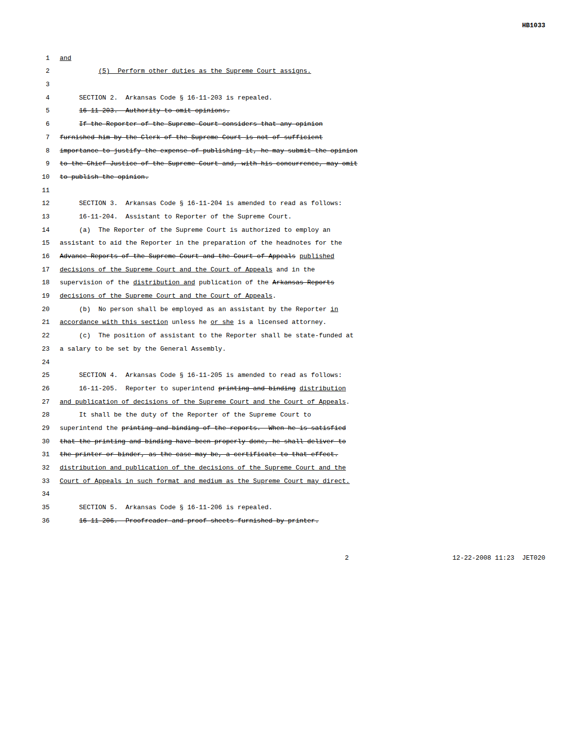HB1033
| 1 | and |
| 2 | (5) Perform other duties as the Supreme Court assigns. |
| 3 | |
| 4 | SECTION 2. Arkansas Code § 16-11-203 is repealed. |
| 5 | 16-11-203. Authority to omit opinions. |
| 6 | If the Reporter of the Supreme Court considers that any opinion |
| 7 | furnished him by the Clerk of the Supreme Court is not of sufficient |
| 8 | importance to justify the expense of publishing it, he may submit the opinion |
| 9 | to the Chief Justice of the Supreme Court and, with his concurrence, may omit |
| 10 | to publish the opinion. |
| 11 | |
| 12 | SECTION 3. Arkansas Code § 16-11-204 is amended to read as follows: |
| 13 | 16-11-204. Assistant to Reporter of the Supreme Court. |
| 14 | (a) The Reporter of the Supreme Court is authorized to employ an |
| 15 | assistant to aid the Reporter in the preparation of the headnotes for the |
| 16 | Advance Reports of the Supreme Court and the Court of Appeals published |
| 17 | decisions of the Supreme Court and the Court of Appeals and in the |
| 18 | supervision of the distribution and publication of the Arkansas Reports |
| 19 | decisions of the Supreme Court and the Court of Appeals . |
| 20 | (b) No person shall be employed as an assistant by the Reporter in |
| 21 | accordance with this section unless he or she is a licensed attorney. |
| 22 | (c) The position of assistant to the Reporter shall be state-funded at |
| 23 | a salary to be set by the General Assembly. |
| 24 | |
| 25 | SECTION 4. Arkansas Code § 16-11-205 is amended to read as follows: |
| 26 | 16-11-205. Reporter to superintend printing and binding distribution |
| 27 | and publication of decisions of the Supreme Court and the Court of Appeals . |
| 28 | It shall be the duty of the Reporter of the Supreme Court to |
| 29 | superintend the printing and binding of the reports. When he is satisfied |
| 30 | that the printing and binding have been properly done, he shall deliver to |
| 31 | the printer or binder, as the case may be, a certificate to that effect. |
| 32 | distribution and publication of the decisions of the Supreme Court and the |
| 33 | Court of Appeals in such format and medium as the Supreme Court may direct. |
| 34 | |
| 35 | SECTION 5. Arkansas Code § 16-11-206 is repealed. |
| 36 | 16-11-206. Proofreader and proof sheets furnished by printer. |
2
12-22-2008 11:23 JET020